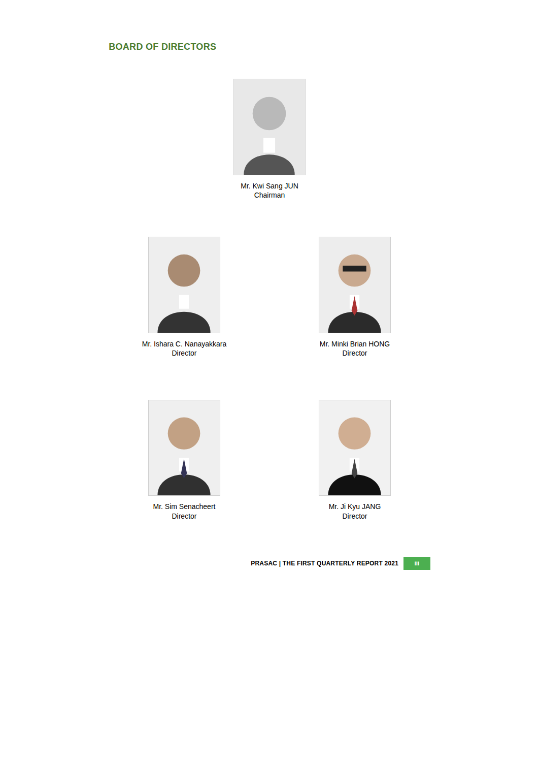BOARD OF DIRECTORS
Mr. Kwi Sang JUN
Chairman
Mr. Ishara C. Nanayakkara
Director
Mr. Minki Brian HONG
Director
Mr. Sim Senacheert
Director
Mr. Ji Kyu JANG
Director
PRASAC | THE FIRST QUARTERLY REPORT 2021
iii